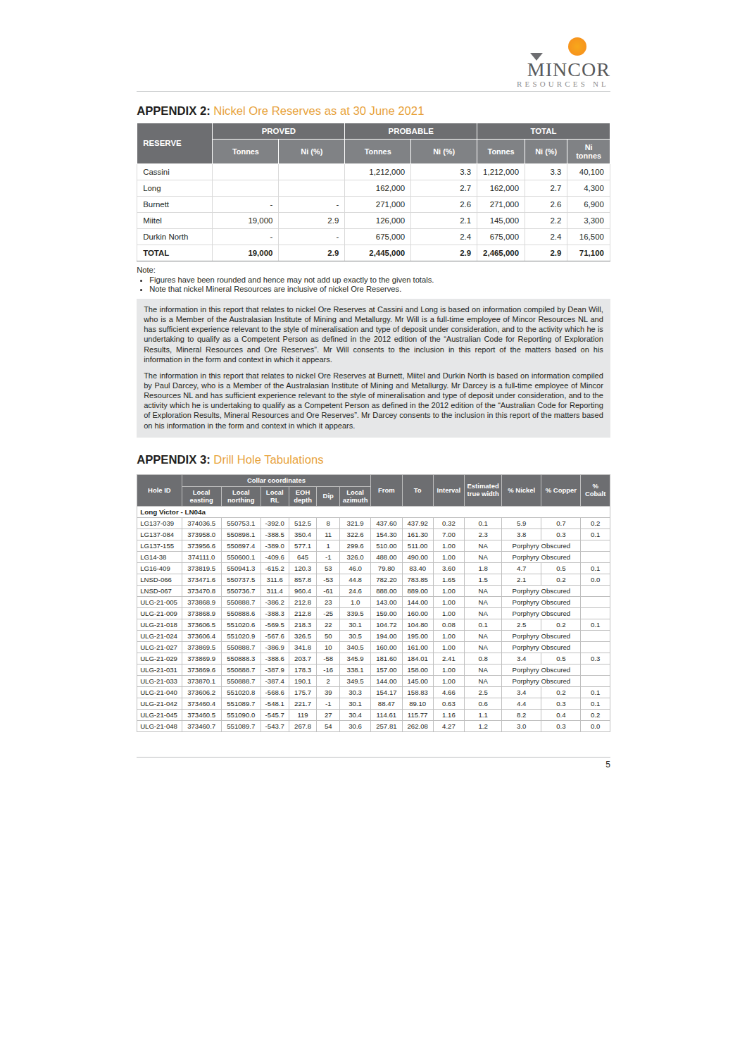MINCOR RESOURCES NL
APPENDIX 2: Nickel Ore Reserves as at 30 June 2021
| RESERVE | PROVED | PROBABLE | TOTAL |
| --- | --- | --- | --- |
| Tonnes | Ni (%) | Tonnes | Ni (%) | Tonnes | Ni (%) | Ni tonnes |
| Cassini | | | 1,212,000 | 3.3 | 1,212,000 | 3.3 | 40,100 |
| Long | | | 162,000 | 2.7 | 162,000 | 2.7 | 4,300 |
| Burnett | - | - | 271,000 | 2.6 | 271,000 | 2.6 | 6,900 |
| Miitel | 19,000 | 2.9 | 126,000 | 2.1 | 145,000 | 2.2 | 3,300 |
| Durkin North | - | - | 675,000 | 2.4 | 675,000 | 2.4 | 16,500 |
| TOTAL | 19,000 | 2.9 | 2,445,000 | 2.9 | 2,465,000 | 2.9 | 71,100 |
Note:
Figures have been rounded and hence may not add up exactly to the given totals.
Note that nickel Mineral Resources are inclusive of nickel Ore Reserves.
The information in this report that relates to nickel Ore Reserves at Cassini and Long is based on information compiled by Dean Will, who is a Member of the Australasian Institute of Mining and Metallurgy. Mr Will is a full-time employee of Mincor Resources NL and has sufficient experience relevant to the style of mineralisation and type of deposit under consideration, and to the activity which he is undertaking to qualify as a Competent Person as defined in the 2012 edition of the “Australian Code for Reporting of Exploration Results, Mineral Resources and Ore Reserves”. Mr Will consents to the inclusion in this report of the matters based on his information in the form and context in which it appears.
The information in this report that relates to nickel Ore Reserves at Burnett, Miitel and Durkin North is based on information compiled by Paul Darcey, who is a Member of the Australasian Institute of Mining and Metallurgy. Mr Darcey is a full-time employee of Mincor Resources NL and has sufficient experience relevant to the style of mineralisation and type of deposit under consideration, and to the activity which he is undertaking to qualify as a Competent Person as defined in the 2012 edition of the “Australian Code for Reporting of Exploration Results, Mineral Resources and Ore Reserves”. Mr Darcey consents to the inclusion in this report of the matters based on his information in the form and context in which it appears.
APPENDIX 3: Drill Hole Tabulations
| Hole ID | Collar coordinates | From | To | Interval | Estimated true width | % Nickel | % Copper | % Cobalt |
| --- | --- | --- | --- | --- | --- | --- | --- | --- |
| Local easting | Local northing | Local RL | EOH depth | Dip | Local azimuth |
| Long Victor - LN04a |
| LG137-039 | 374036.5 | 550753.1 | -392.0 | 512.5 | 8 | 321.9 | 437.60 | 437.92 | 0.32 | 0.1 | 5.9 | 0.7 | 0.2 |
| LG137-084 | 373958.0 | 550898.1 | -388.5 | 350.4 | 11 | 322.6 | 154.30 | 161.30 | 7.00 | 2.3 | 3.8 | 0.3 | 0.1 |
| LG137-155 | 373956.6 | 550897.4 | -389.0 | 577.1 | 1 | 299.6 | 510.00 | 511.00 | 1.00 | NA | Porphyry Obscured | |
| LG14-38 | 374111.0 | 550600.1 | -409.6 | 645 | -1 | 326.0 | 488.00 | 490.00 | 1.00 | NA | Porphyry Obscured | |
| LG16-409 | 373819.5 | 550941.3 | -615.2 | 120.3 | 53 | 46.0 | 79.80 | 83.40 | 3.60 | 1.8 | 4.7 | 0.5 | 0.1 |
| LNSD-066 | 373471.6 | 550737.5 | 311.6 | 857.8 | -53 | 44.8 | 782.20 | 783.85 | 1.65 | 1.5 | 2.1 | 0.2 | 0.0 |
| LNSD-067 | 373470.8 | 550736.7 | 311.4 | 960.4 | -61 | 24.6 | 888.00 | 889.00 | 1.00 | NA | Porphyry Obscured | |
| ULG-21-005 | 373868.9 | 550888.7 | -386.2 | 212.8 | 23 | 1.0 | 143.00 | 144.00 | 1.00 | NA | Porphyry Obscured | |
| ULG-21-009 | 373868.9 | 550888.6 | -388.3 | 212.8 | -25 | 339.5 | 159.00 | 160.00 | 1.00 | NA | Porphyry Obscured | |
| ULG-21-018 | 373606.5 | 551020.6 | -569.5 | 218.3 | 22 | 30.1 | 104.72 | 104.80 | 0.08 | 0.1 | 2.5 | 0.2 | 0.1 |
| ULG-21-024 | 373606.4 | 551020.9 | -567.6 | 326.5 | 50 | 30.5 | 194.00 | 195.00 | 1.00 | NA | Porphyry Obscured | |
| ULG-21-027 | 373869.5 | 550888.7 | -386.9 | 341.8 | 10 | 340.5 | 160.00 | 161.00 | 1.00 | NA | Porphyry Obscured | |
| ULG-21-029 | 373869.9 | 550888.3 | -388.6 | 203.7 | -58 | 345.9 | 181.60 | 184.01 | 2.41 | 0.8 | 3.4 | 0.5 | 0.3 |
| ULG-21-031 | 373869.6 | 550888.7 | -387.9 | 178.3 | -16 | 338.1 | 157.00 | 158.00 | 1.00 | NA | Porphyry Obscured | |
| ULG-21-033 | 373870.1 | 550888.7 | -387.4 | 190.1 | 2 | 349.5 | 144.00 | 145.00 | 1.00 | NA | Porphyry Obscured | |
| ULG-21-040 | 373606.2 | 551020.8 | -568.6 | 175.7 | 39 | 30.3 | 154.17 | 158.83 | 4.66 | 2.5 | 3.4 | 0.2 | 0.1 |
| ULG-21-042 | 373460.4 | 551089.7 | -548.1 | 221.7 | -1 | 30.1 | 88.47 | 89.10 | 0.63 | 0.6 | 4.4 | 0.3 | 0.1 |
| ULG-21-045 | 373460.5 | 551090.0 | -545.7 | 119 | 27 | 30.4 | 114.61 | 115.77 | 1.16 | 1.1 | 8.2 | 0.4 | 0.2 |
| ULG-21-048 | 373460.7 | 551089.7 | -543.7 | 267.8 | 54 | 30.6 | 257.81 | 262.08 | 4.27 | 1.2 | 3.0 | 0.3 | 0.0 |
5